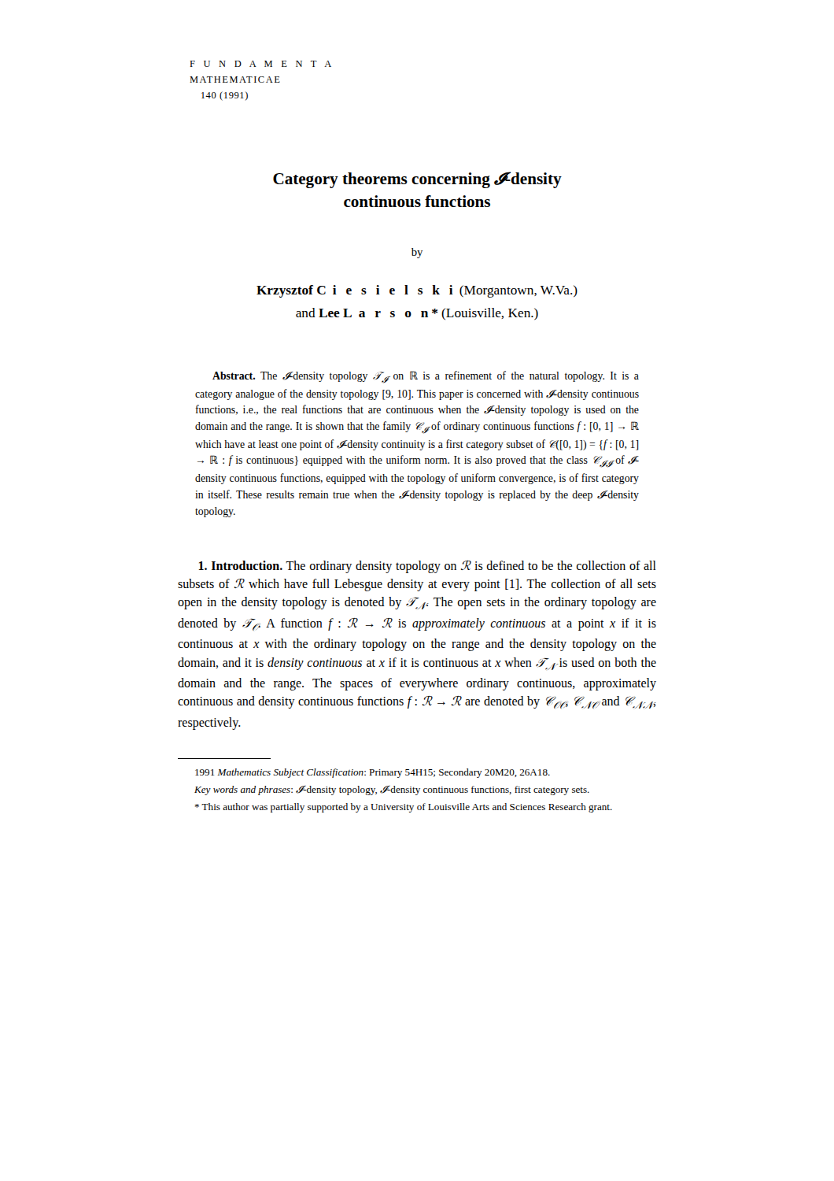F U N D A M E N T A
MATHEMATICAE
140 (1991)
Category theorems concerning 𝓘-density
continuous functions
by
Krzysztof C i e s i e l s k i (Morgantown, W.Va.)
and Lee L a r s o n* (Louisville, Ken.)
Abstract. The 𝓘-density topology 𝒯𝓘 on ℝ is a refinement of the natural topology. It is a category analogue of the density topology [9, 10]. This paper is concerned with 𝓘-density continuous functions, i.e., the real functions that are continuous when the 𝓘-density topology is used on the domain and the range. It is shown that the family 𝒞𝓘 of ordinary continuous functions f : [0, 1] → ℝ which have at least one point of 𝓘-density continuity is a first category subset of 𝒞([0, 1]) = {f : [0, 1] → ℝ : f is continuous} equipped with the uniform norm. It is also proved that the class 𝒞𝓘𝓘 of 𝓘-density continuous functions, equipped with the topology of uniform convergence, is of first category in itself. These results remain true when the 𝓘-density topology is replaced by the deep 𝓘-density topology.
1. Introduction. The ordinary density topology on ℛ is defined to be the collection of all subsets of ℛ which have full Lebesgue density at every point [1]. The collection of all sets open in the density topology is denoted by 𝒯𝒩. The open sets in the ordinary topology are denoted by 𝒯𝒪. A function f : ℛ → ℛ is approximately continuous at a point x if it is continuous at x with the ordinary topology on the range and the density topology on the domain, and it is density continuous at x if it is continuous at x when 𝒯𝒩 is used on both the domain and the range. The spaces of everywhere ordinary continuous, approximately continuous and density continuous functions f : ℛ → ℛ are denoted by 𝒞𝒪𝒪, 𝒞𝒩𝒪 and 𝒞𝒩𝒩, respectively.
1991 Mathematics Subject Classification: Primary 54H15; Secondary 20M20, 26A18.
Key words and phrases: 𝓘-density topology, 𝓘-density continuous functions, first category sets.
* This author was partially supported by a University of Louisville Arts and Sciences Research grant.